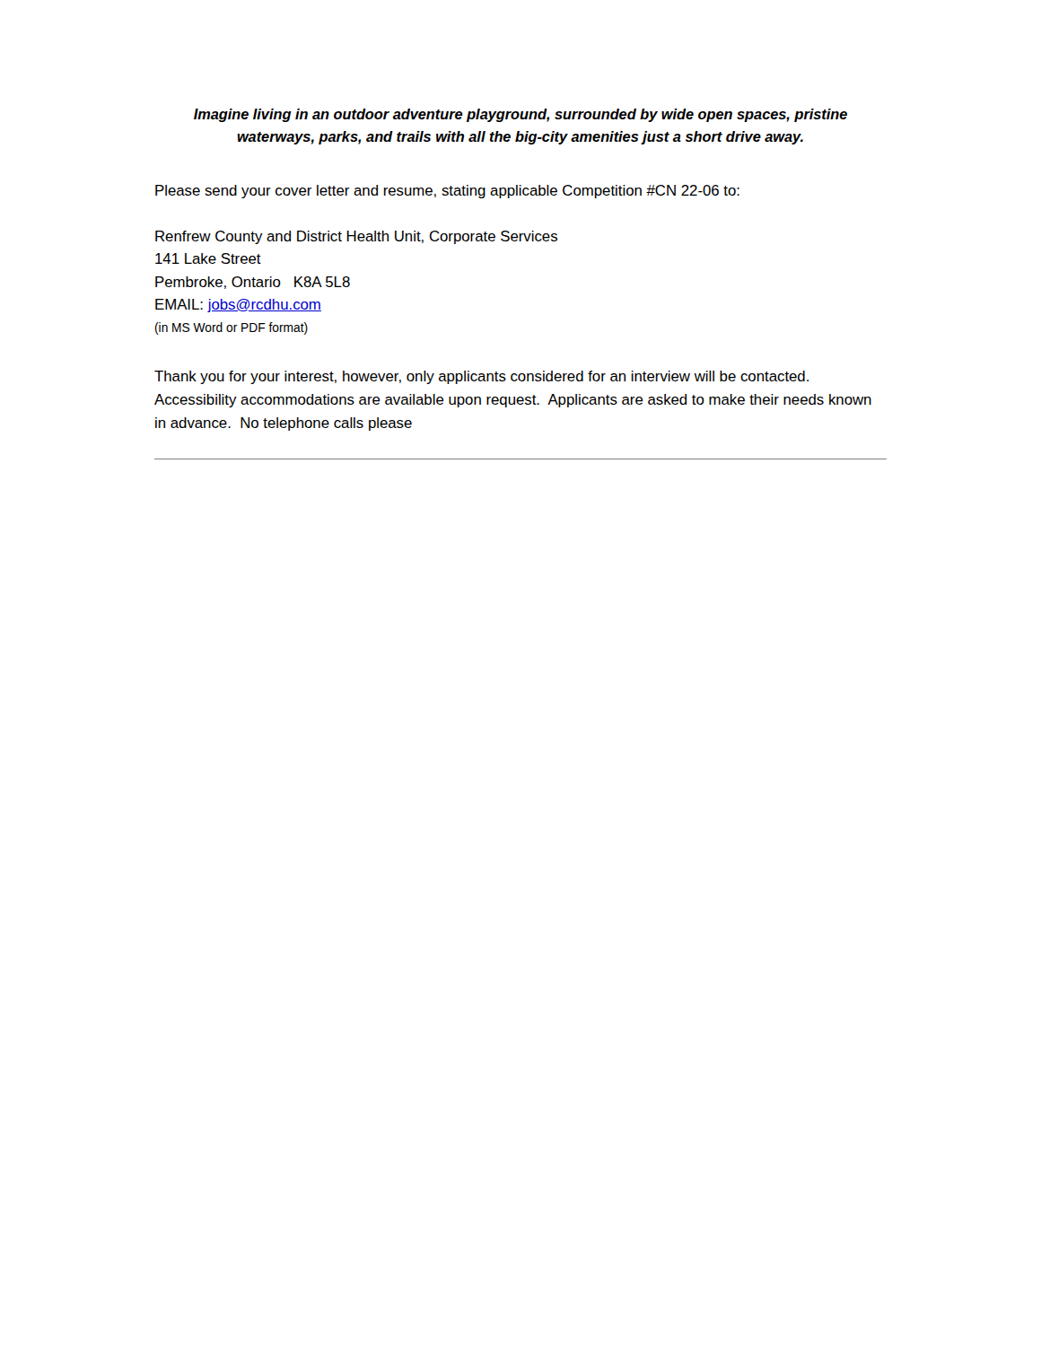Imagine living in an outdoor adventure playground, surrounded by wide open spaces, pristine waterways, parks, and trails with all the big-city amenities just a short drive away.
Please send your cover letter and resume, stating applicable Competition #CN 22-06 to:
Renfrew County and District Health Unit, Corporate Services
141 Lake Street
Pembroke, Ontario K8A 5L8
EMAIL: jobs@rcdhu.com
(in MS Word or PDF format)
Thank you for your interest, however, only applicants considered for an interview will be contacted. Accessibility accommodations are available upon request. Applicants are asked to make their needs known in advance. No telephone calls please